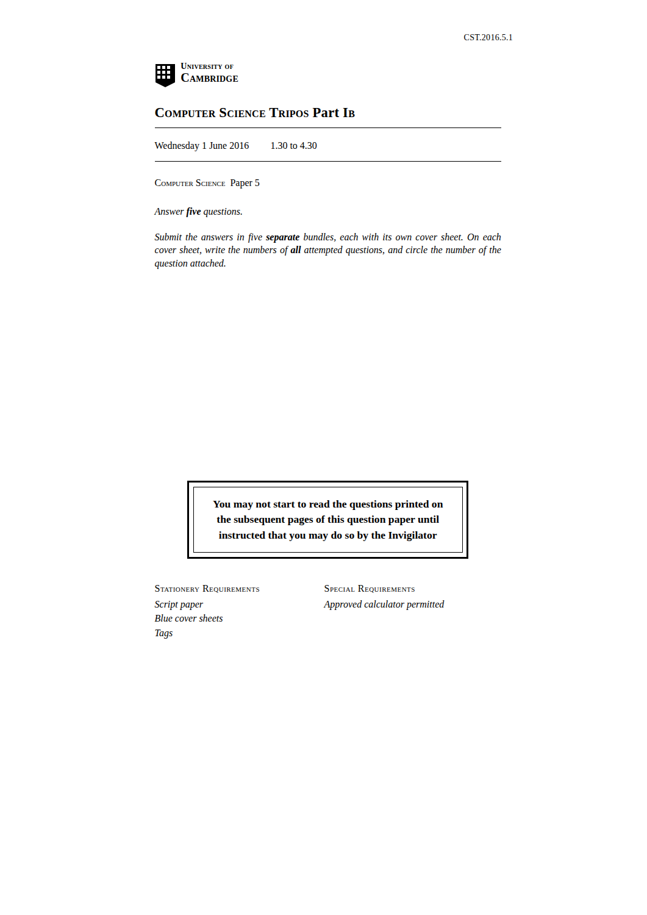CST.2016.5.1
University of Cambridge
Computer Science Tripos Part Ib
Wednesday 1 June 2016 1.30 to 4.30
Computer Science Paper 5
Answer five questions.
Submit the answers in five separate bundles, each with its own cover sheet. On each cover sheet, write the numbers of all attempted questions, and circle the number of the question attached.
You may not start to read the questions printed on the subsequent pages of this question paper until instructed that you may do so by the Invigilator
Stationery Requirements
Script paper
Blue cover sheets
Tags
Special Requirements
Approved calculator permitted